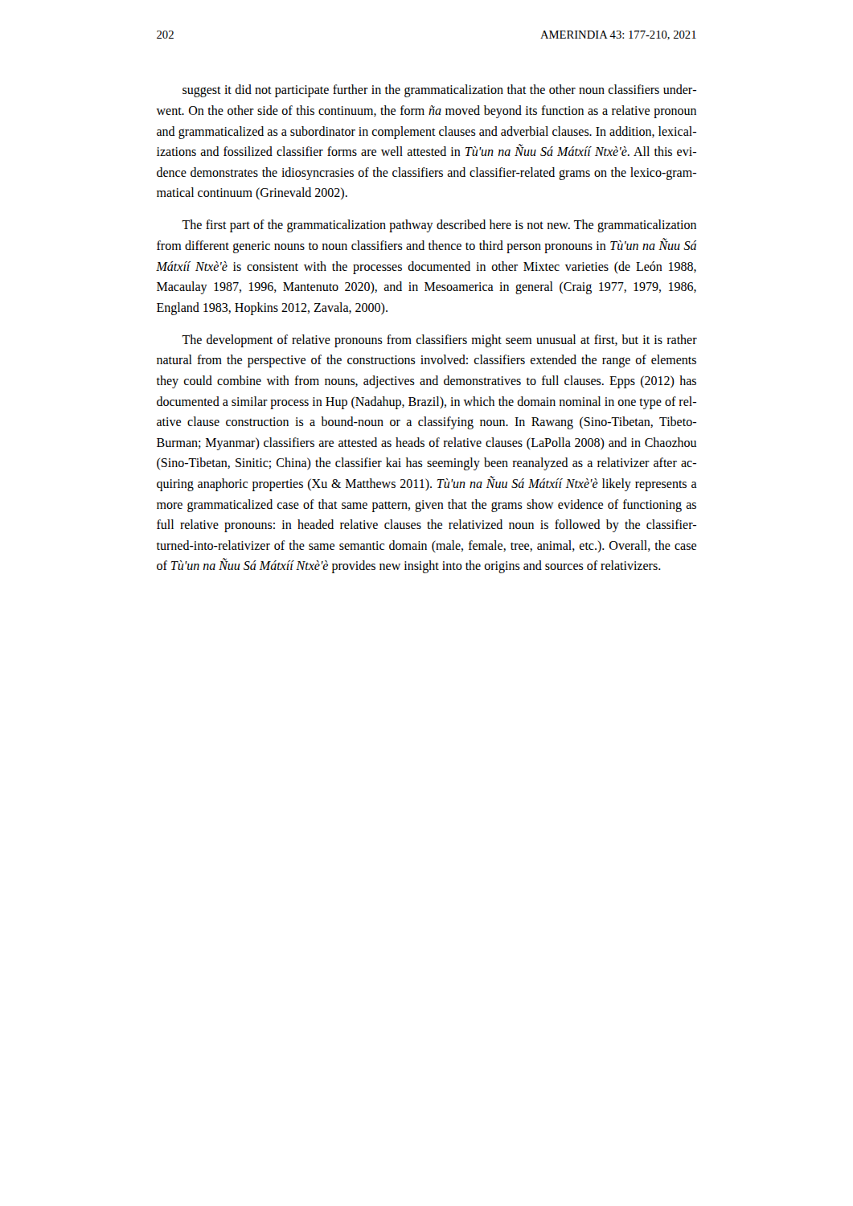202 AMERINDIA 43: 177-210, 2021
suggest it did not participate further in the grammaticalization that the other noun classifiers underwent. On the other side of this continuum, the form ña moved beyond its function as a relative pronoun and grammaticalized as a subordinator in complement clauses and adverbial clauses. In addition, lexicalizations and fossilized classifier forms are well attested in Tù'un na Ñuu Sá Mátxíí Ntxè'è. All this evidence demonstrates the idiosyncrasies of the classifiers and classifier-related grams on the lexico-grammatical continuum (Grinevald 2002).
The first part of the grammaticalization pathway described here is not new. The grammaticalization from different generic nouns to noun classifiers and thence to third person pronouns in Tù'un na Ñuu Sá Mátxíí Ntxè'è is consistent with the processes documented in other Mixtec varieties (de León 1988, Macaulay 1987, 1996, Mantenuto 2020), and in Mesoamerica in general (Craig 1977, 1979, 1986, England 1983, Hopkins 2012, Zavala, 2000).
The development of relative pronouns from classifiers might seem unusual at first, but it is rather natural from the perspective of the constructions involved: classifiers extended the range of elements they could combine with from nouns, adjectives and demonstratives to full clauses. Epps (2012) has documented a similar process in Hup (Nadahup, Brazil), in which the domain nominal in one type of relative clause construction is a bound-noun or a classifying noun. In Rawang (Sino-Tibetan, Tibeto-Burman; Myanmar) classifiers are attested as heads of relative clauses (LaPolla 2008) and in Chaozhou (Sino-Tibetan, Sinitic; China) the classifier kai has seemingly been reanalyzed as a relativizer after acquiring anaphoric properties (Xu & Matthews 2011). Tù'un na Ñuu Sá Mátxíí Ntxè'è likely represents a more grammaticalized case of that same pattern, given that the grams show evidence of functioning as full relative pronouns: in headed relative clauses the relativized noun is followed by the classifier-turned-into-relativizer of the same semantic domain (male, female, tree, animal, etc.). Overall, the case of Tù'un na Ñuu Sá Mátxíí Ntxè'è provides new insight into the origins and sources of relativizers.